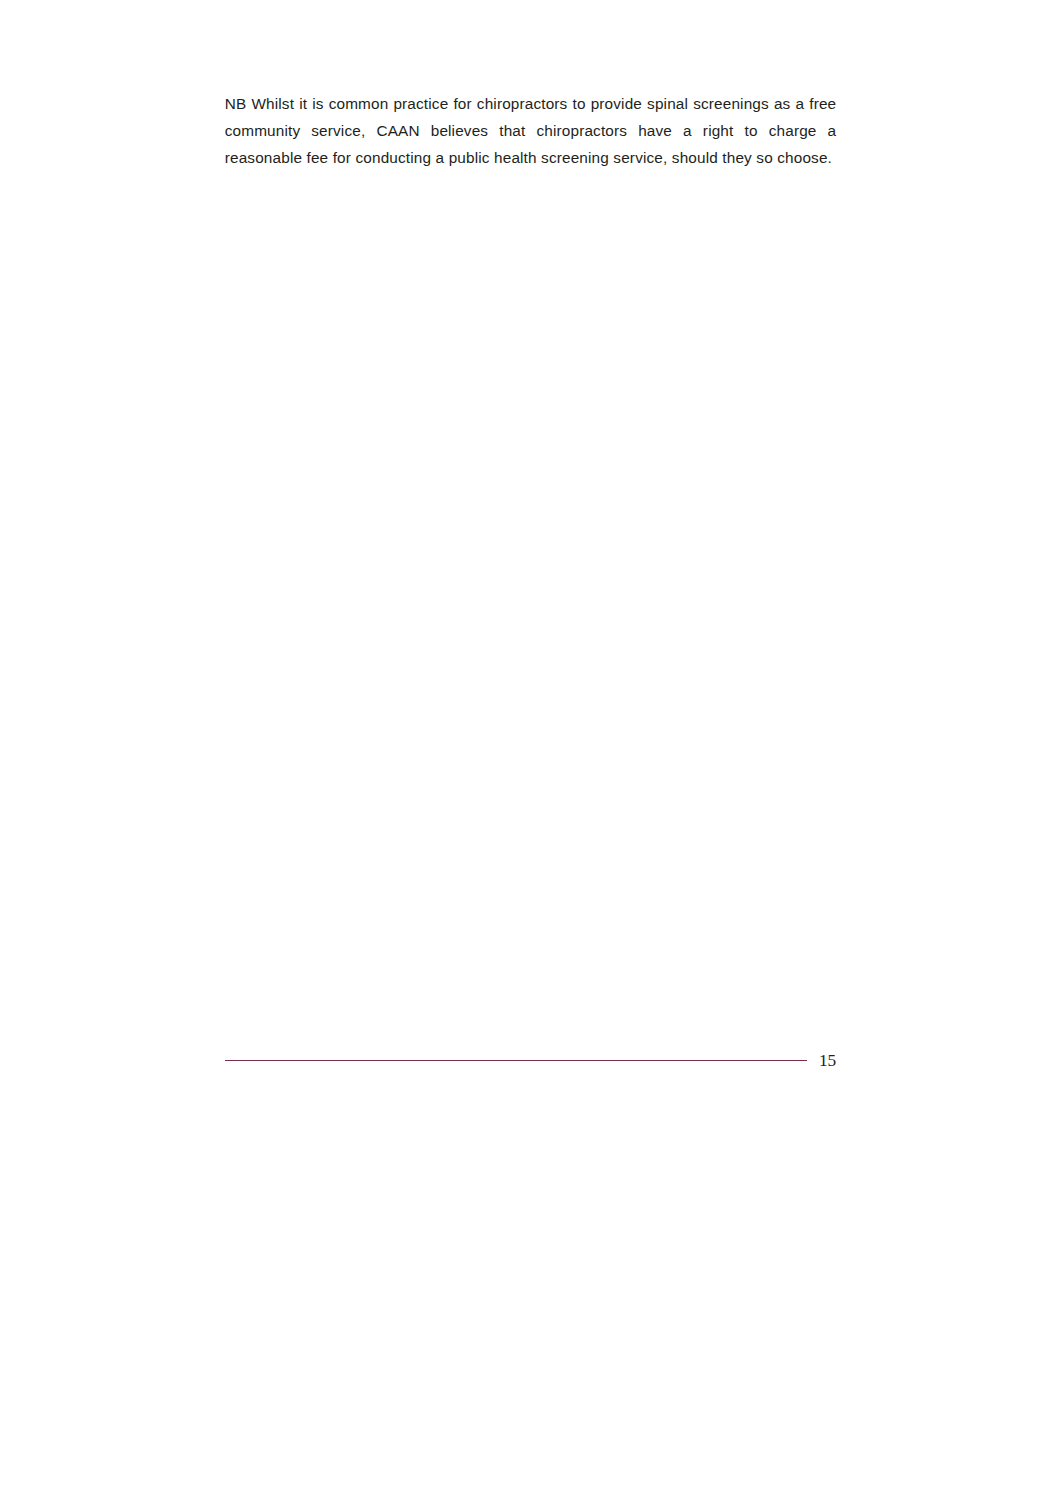NB Whilst it is common practice for chiropractors to provide spinal screenings as a free community service, CAAN believes that chiropractors have a right to charge a reasonable fee for conducting a public health screening service, should they so choose.
15